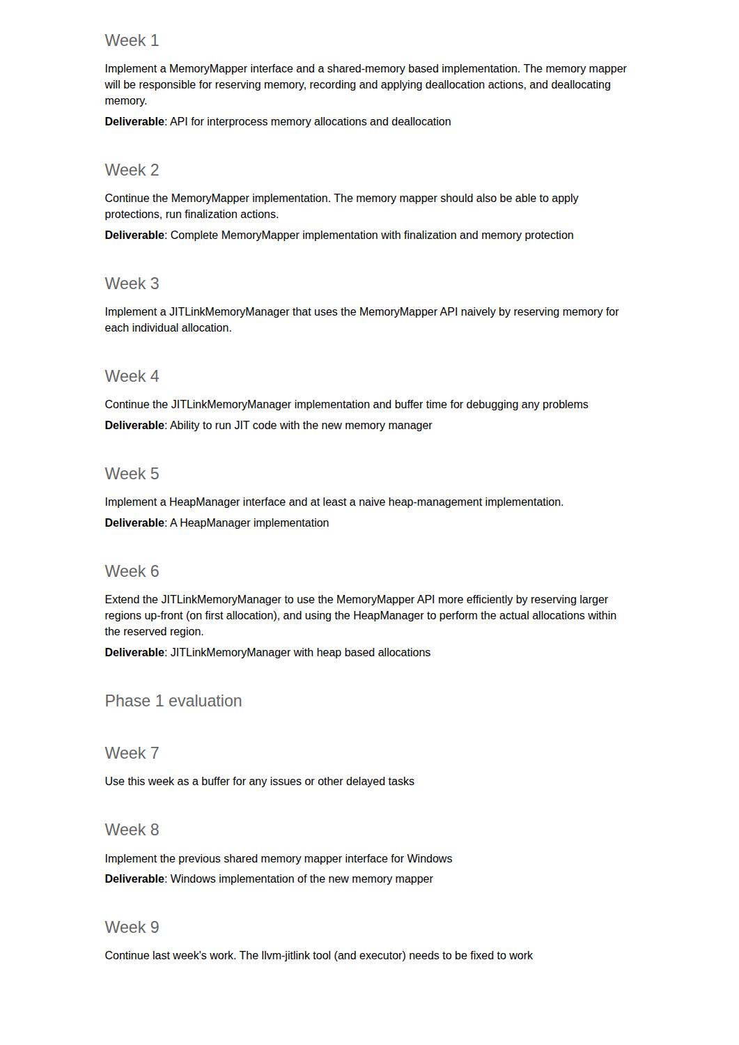Week 1
Implement a MemoryMapper interface and a shared-memory based implementation. The memory mapper will be responsible for reserving memory, recording and applying deallocation actions, and deallocating memory.
Deliverable: API for interprocess memory allocations and deallocation
Week 2
Continue the MemoryMapper implementation. The memory mapper should also be able to apply protections, run finalization actions.
Deliverable: Complete MemoryMapper implementation with finalization and memory protection
Week 3
Implement a JITLinkMemoryManager that uses the MemoryMapper API naively by reserving memory for each individual allocation.
Week 4
Continue the JITLinkMemoryManager implementation and buffer time for debugging any problems
Deliverable: Ability to run JIT code with the new memory manager
Week 5
Implement a HeapManager interface and at least a naive heap-management implementation.
Deliverable: A HeapManager implementation
Week 6
Extend the JITLinkMemoryManager to use the MemoryMapper API more efficiently by reserving larger regions up-front (on first allocation), and using the HeapManager to perform the actual allocations within the reserved region.
Deliverable: JITLinkMemoryManager with heap based allocations
Phase 1 evaluation
Week 7
Use this week as a buffer for any issues or other delayed tasks
Week 8
Implement the previous shared memory mapper interface for Windows
Deliverable: Windows implementation of the new memory mapper
Week 9
Continue last week's work. The llvm-jitlink tool (and executor) needs to be fixed to work